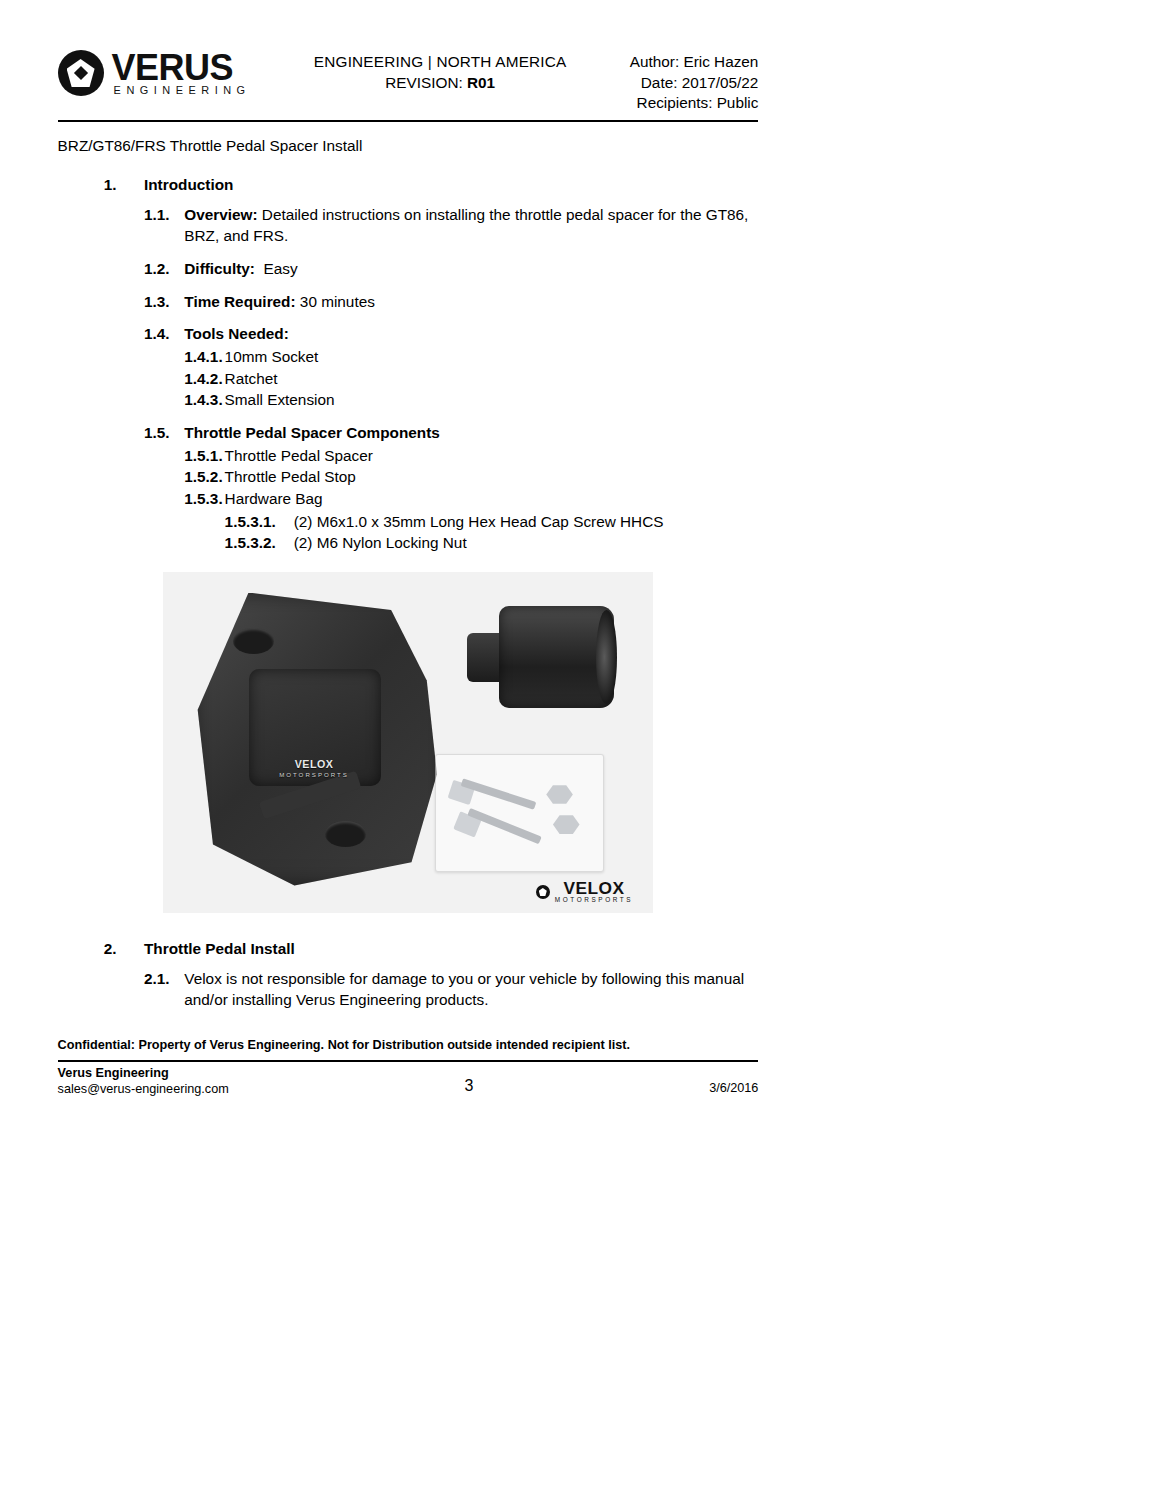VERUS ENGINEERING
ENGINEERING | NORTH AMERICA
REVISION: R01
Author: Eric Hazen
Date: 2017/05/22
Recipients: Public
BRZ/GT86/FRS Throttle Pedal Spacer Install
1. Introduction
1.1. Overview: Detailed instructions on installing the throttle pedal spacer for the GT86, BRZ, and FRS.
1.2. Difficulty: Easy
1.3. Time Required: 30 minutes
1.4. Tools Needed:
1.4.1. 10mm Socket
1.4.2. Ratchet
1.4.3. Small Extension
1.5. Throttle Pedal Spacer Components
1.5.1. Throttle Pedal Spacer
1.5.2. Throttle Pedal Stop
1.5.3. Hardware Bag
1.5.3.1. (2) M6x1.0 x 35mm Long Hex Head Cap Screw HHCS
1.5.3.2. (2) M6 Nylon Locking Nut
VELOXMOTORSPORTS
VELOXMOTORSPORTS
2. Throttle Pedal Install
2.1. Velox is not responsible for damage to you or your vehicle by following this manual and/or installing Verus Engineering products.
Confidential: Property of Verus Engineering. Not for Distribution outside intended recipient list.
Verus Engineering
sales@verus-engineering.com
3
3/6/2016